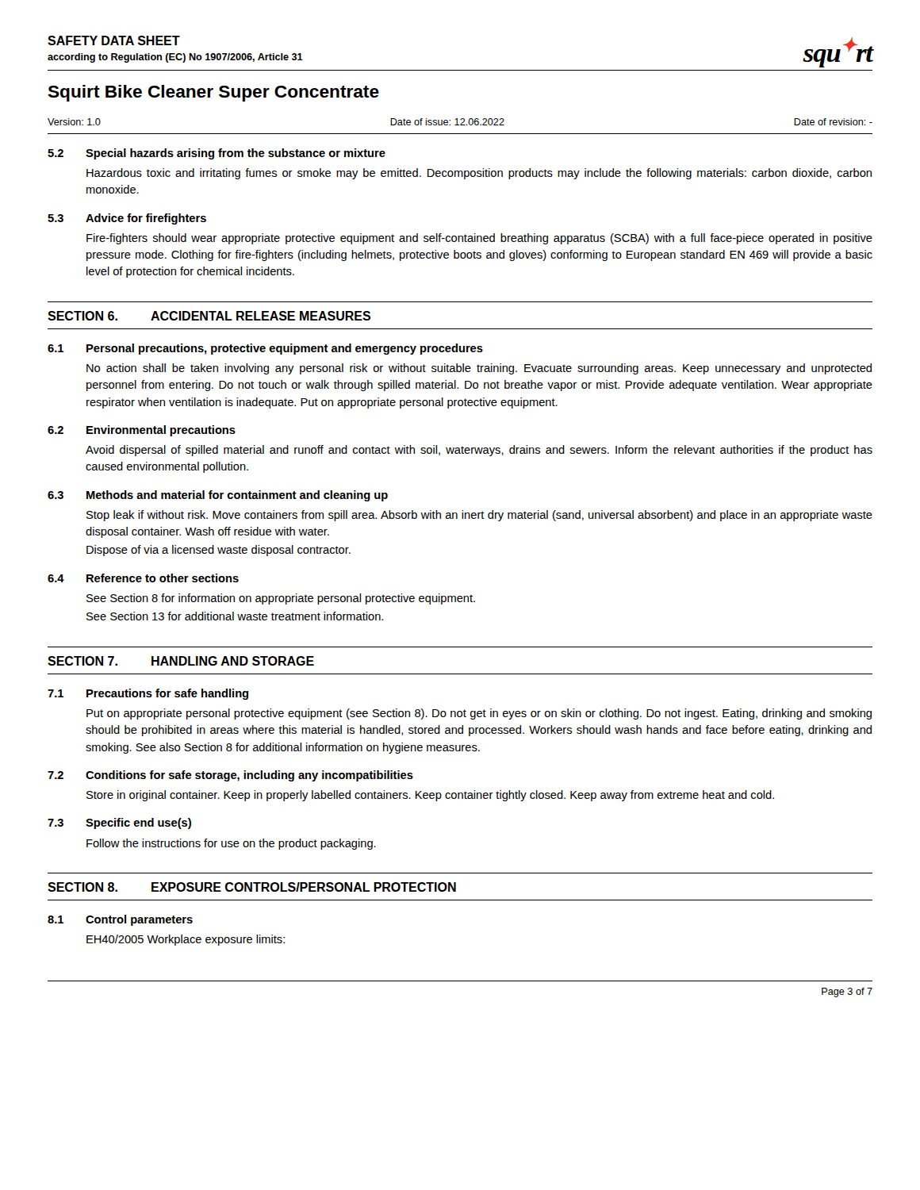SAFETY DATA SHEET
according to Regulation (EC) No 1907/2006, Article 31
squ✦rt
Squirt Bike Cleaner Super Concentrate
Version: 1.0 Date of issue: 12.06.2022 Date of revision: -
5.2
Special hazards arising from the substance or mixture
Hazardous toxic and irritating fumes or smoke may be emitted. Decomposition products may include the following materials: carbon dioxide, carbon monoxide.
5.3
Advice for firefighters
Fire-fighters should wear appropriate protective equipment and self-contained breathing apparatus (SCBA) with a full face-piece operated in positive pressure mode. Clothing for fire-fighters (including helmets, protective boots and gloves) conforming to European standard EN 469 will provide a basic level of protection for chemical incidents.
SECTION 6. ACCIDENTAL RELEASE MEASURES
6.1
Personal precautions, protective equipment and emergency procedures
No action shall be taken involving any personal risk or without suitable training. Evacuate surrounding areas. Keep unnecessary and unprotected personnel from entering. Do not touch or walk through spilled material. Do not breathe vapor or mist. Provide adequate ventilation. Wear appropriate respirator when ventilation is inadequate. Put on appropriate personal protective equipment.
6.2
Environmental precautions
Avoid dispersal of spilled material and runoff and contact with soil, waterways, drains and sewers. Inform the relevant authorities if the product has caused environmental pollution.
6.3
Methods and material for containment and cleaning up
Stop leak if without risk. Move containers from spill area. Absorb with an inert dry material (sand, universal absorbent) and place in an appropriate waste disposal container. Wash off residue with water.
Dispose of via a licensed waste disposal contractor.
6.4
Reference to other sections
See Section 8 for information on appropriate personal protective equipment.
See Section 13 for additional waste treatment information.
SECTION 7. HANDLING AND STORAGE
7.1
Precautions for safe handling
Put on appropriate personal protective equipment (see Section 8). Do not get in eyes or on skin or clothing. Do not ingest. Eating, drinking and smoking should be prohibited in areas where this material is handled, stored and processed. Workers should wash hands and face before eating, drinking and smoking. See also Section 8 for additional information on hygiene measures.
7.2
Conditions for safe storage, including any incompatibilities
Store in original container. Keep in properly labelled containers. Keep container tightly closed. Keep away from extreme heat and cold.
7.3
Specific end use(s)
Follow the instructions for use on the product packaging.
SECTION 8. EXPOSURE CONTROLS/PERSONAL PROTECTION
8.1
Control parameters
EH40/2005 Workplace exposure limits:
Page 3 of 7